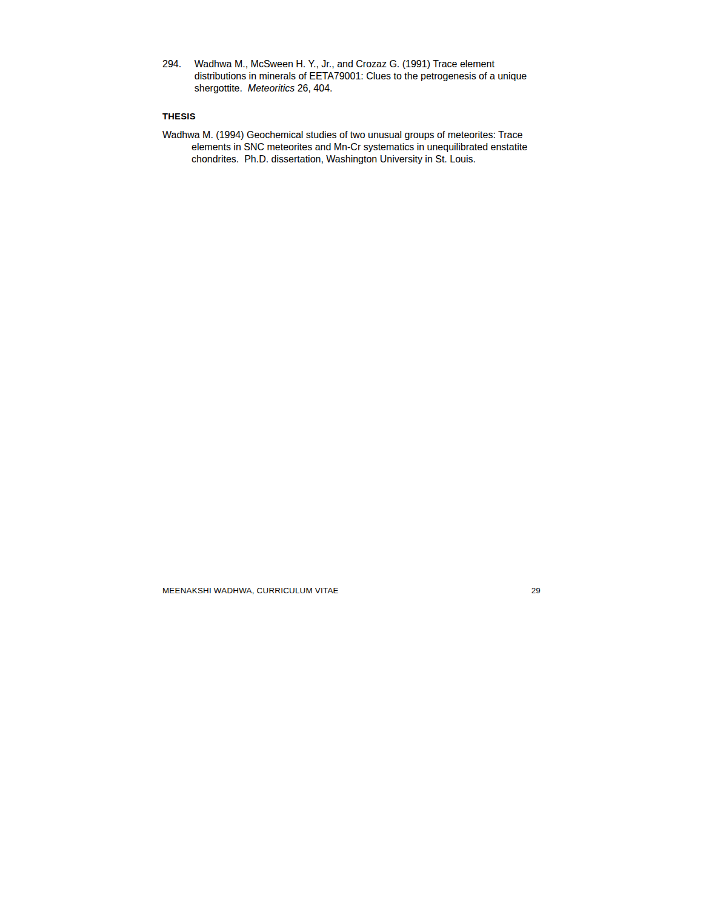294. Wadhwa M., McSween H. Y., Jr., and Crozaz G. (1991) Trace element distributions in minerals of EETA79001: Clues to the petrogenesis of a unique shergottite. Meteoritics 26, 404.
THESIS
Wadhwa M. (1994) Geochemical studies of two unusual groups of meteorites: Trace elements in SNC meteorites and Mn-Cr systematics in unequilibrated enstatite chondrites. Ph.D. dissertation, Washington University in St. Louis.
Meenakshi Wadhwa, Curriculum Vitae 29